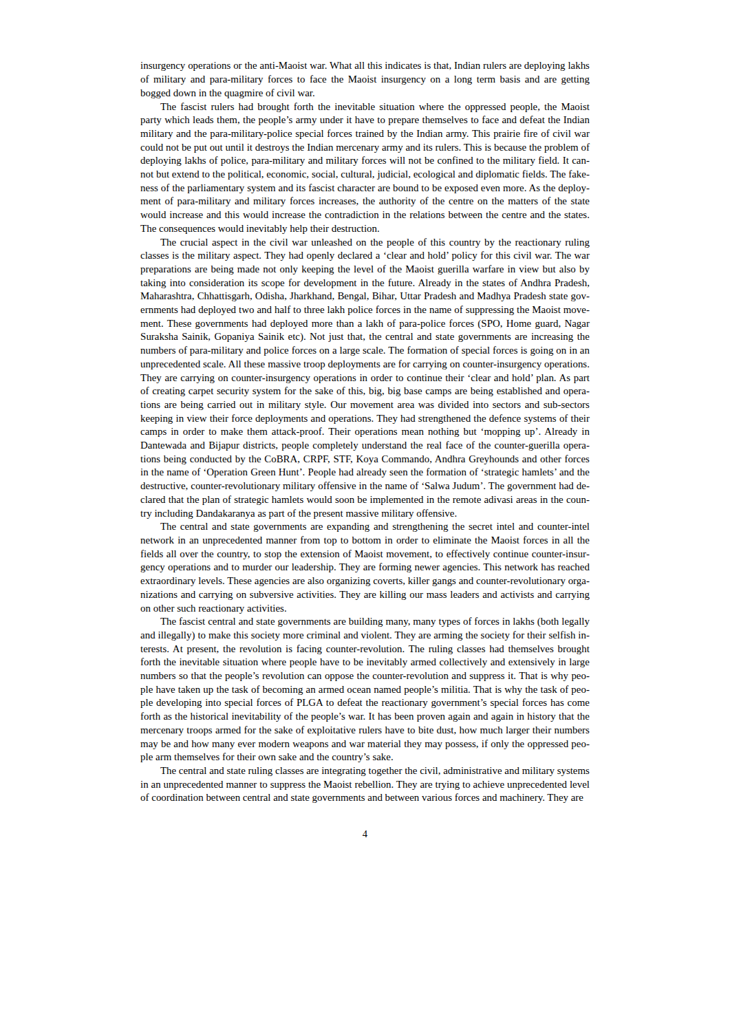insurgency operations or the anti-Maoist war. What all this indicates is that, Indian rulers are deploying lakhs of military and para-military forces to face the Maoist insurgency on a long term basis and are getting bogged down in the quagmire of civil war.
The fascist rulers had brought forth the inevitable situation where the oppressed people, the Maoist party which leads them, the people’s army under it have to prepare themselves to face and defeat the Indian military and the para-military-police special forces trained by the Indian army. This prairie fire of civil war could not be put out until it destroys the Indian mercenary army and its rulers. This is because the problem of deploying lakhs of police, para-military and military forces will not be confined to the military field. It cannot but extend to the political, economic, social, cultural, judicial, ecological and diplomatic fields. The fakeness of the parliamentary system and its fascist character are bound to be exposed even more. As the deployment of para-military and military forces increases, the authority of the centre on the matters of the state would increase and this would increase the contradiction in the relations between the centre and the states. The consequences would inevitably help their destruction.
The crucial aspect in the civil war unleashed on the people of this country by the reactionary ruling classes is the military aspect. They had openly declared a ‘clear and hold’ policy for this civil war. The war preparations are being made not only keeping the level of the Maoist guerilla warfare in view but also by taking into consideration its scope for development in the future. Already in the states of Andhra Pradesh, Maharashtra, Chhattisgarh, Odisha, Jharkhand, Bengal, Bihar, Uttar Pradesh and Madhya Pradesh state governments had deployed two and half to three lakh police forces in the name of suppressing the Maoist movement. These governments had deployed more than a lakh of para-police forces (SPO, Home guard, Nagar Suraksha Sainik, Gopaniya Sainik etc). Not just that, the central and state governments are increasing the numbers of para-military and police forces on a large scale. The formation of special forces is going on in an unprecedented scale. All these massive troop deployments are for carrying on counter-insurgency operations. They are carrying on counter-insurgency operations in order to continue their ‘clear and hold’ plan. As part of creating carpet security system for the sake of this, big, big base camps are being established and operations are being carried out in military style. Our movement area was divided into sectors and sub-sectors keeping in view their force deployments and operations. They had strengthened the defence systems of their camps in order to make them attack-proof. Their operations mean nothing but ‘mopping up’. Already in Dantewada and Bijapur districts, people completely understand the real face of the counter-guerilla operations being conducted by the CoBRA, CRPF, STF, Koya Commando, Andhra Greyhounds and other forces in the name of ‘Operation Green Hunt’. People had already seen the formation of ‘strategic hamlets’ and the destructive, counter-revolutionary military offensive in the name of ‘Salwa Judum’. The government had declared that the plan of strategic hamlets would soon be implemented in the remote adivasi areas in the country including Dandakaranya as part of the present massive military offensive.
The central and state governments are expanding and strengthening the secret intel and counter-intel network in an unprecedented manner from top to bottom in order to eliminate the Maoist forces in all the fields all over the country, to stop the extension of Maoist movement, to effectively continue counter-insurgency operations and to murder our leadership. They are forming newer agencies. This network has reached extraordinary levels. These agencies are also organizing coverts, killer gangs and counter-revolutionary organizations and carrying on subversive activities. They are killing our mass leaders and activists and carrying on other such reactionary activities.
The fascist central and state governments are building many, many types of forces in lakhs (both legally and illegally) to make this society more criminal and violent. They are arming the society for their selfish interests. At present, the revolution is facing counter-revolution. The ruling classes had themselves brought forth the inevitable situation where people have to be inevitably armed collectively and extensively in large numbers so that the people’s revolution can oppose the counter-revolution and suppress it. That is why people have taken up the task of becoming an armed ocean named people’s militia. That is why the task of people developing into special forces of PLGA to defeat the reactionary government’s special forces has come forth as the historical inevitability of the people’s war. It has been proven again and again in history that the mercenary troops armed for the sake of exploitative rulers have to bite dust, how much larger their numbers may be and how many ever modern weapons and war material they may possess, if only the oppressed people arm themselves for their own sake and the country’s sake.
The central and state ruling classes are integrating together the civil, administrative and military systems in an unprecedented manner to suppress the Maoist rebellion. They are trying to achieve unprecedented level of coordination between central and state governments and between various forces and machinery. They are
4